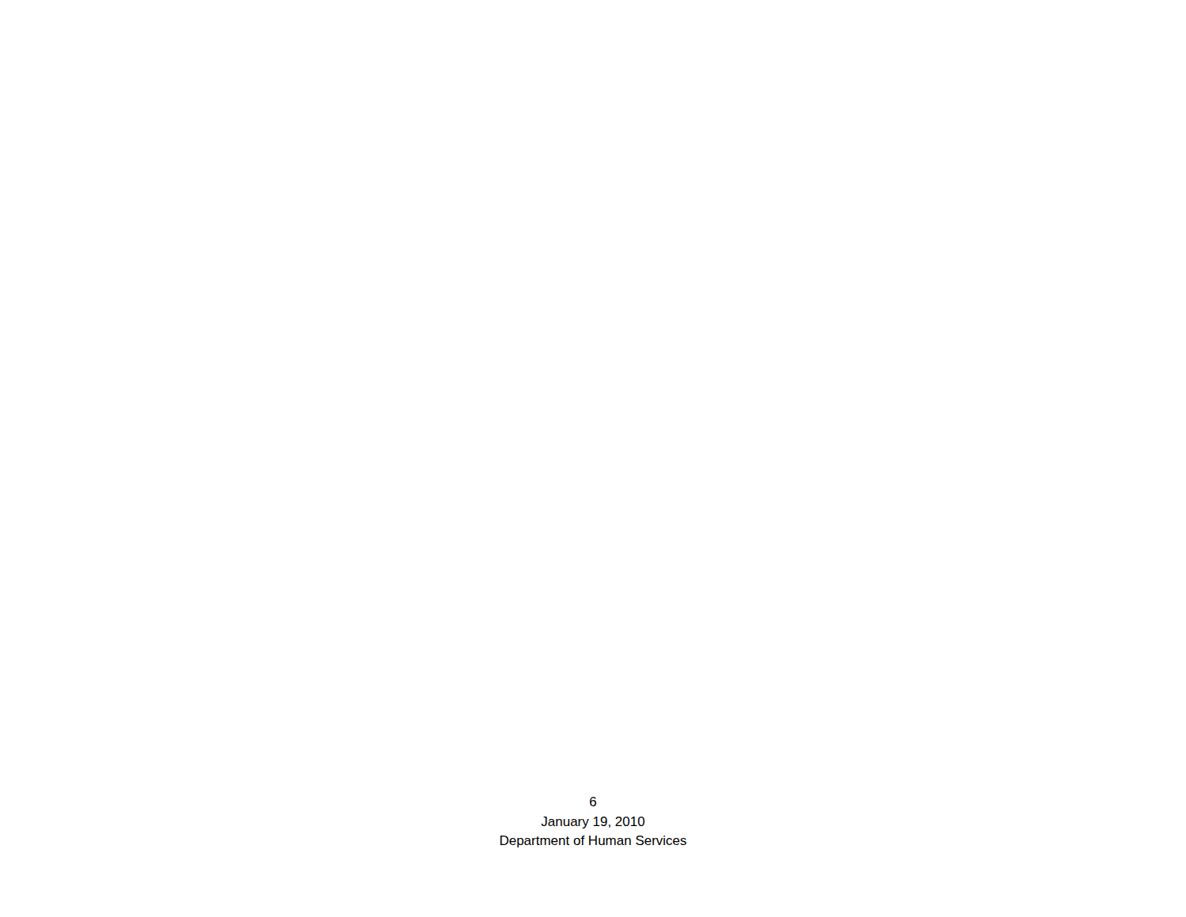6 January 19, 2010 Department of Human Services